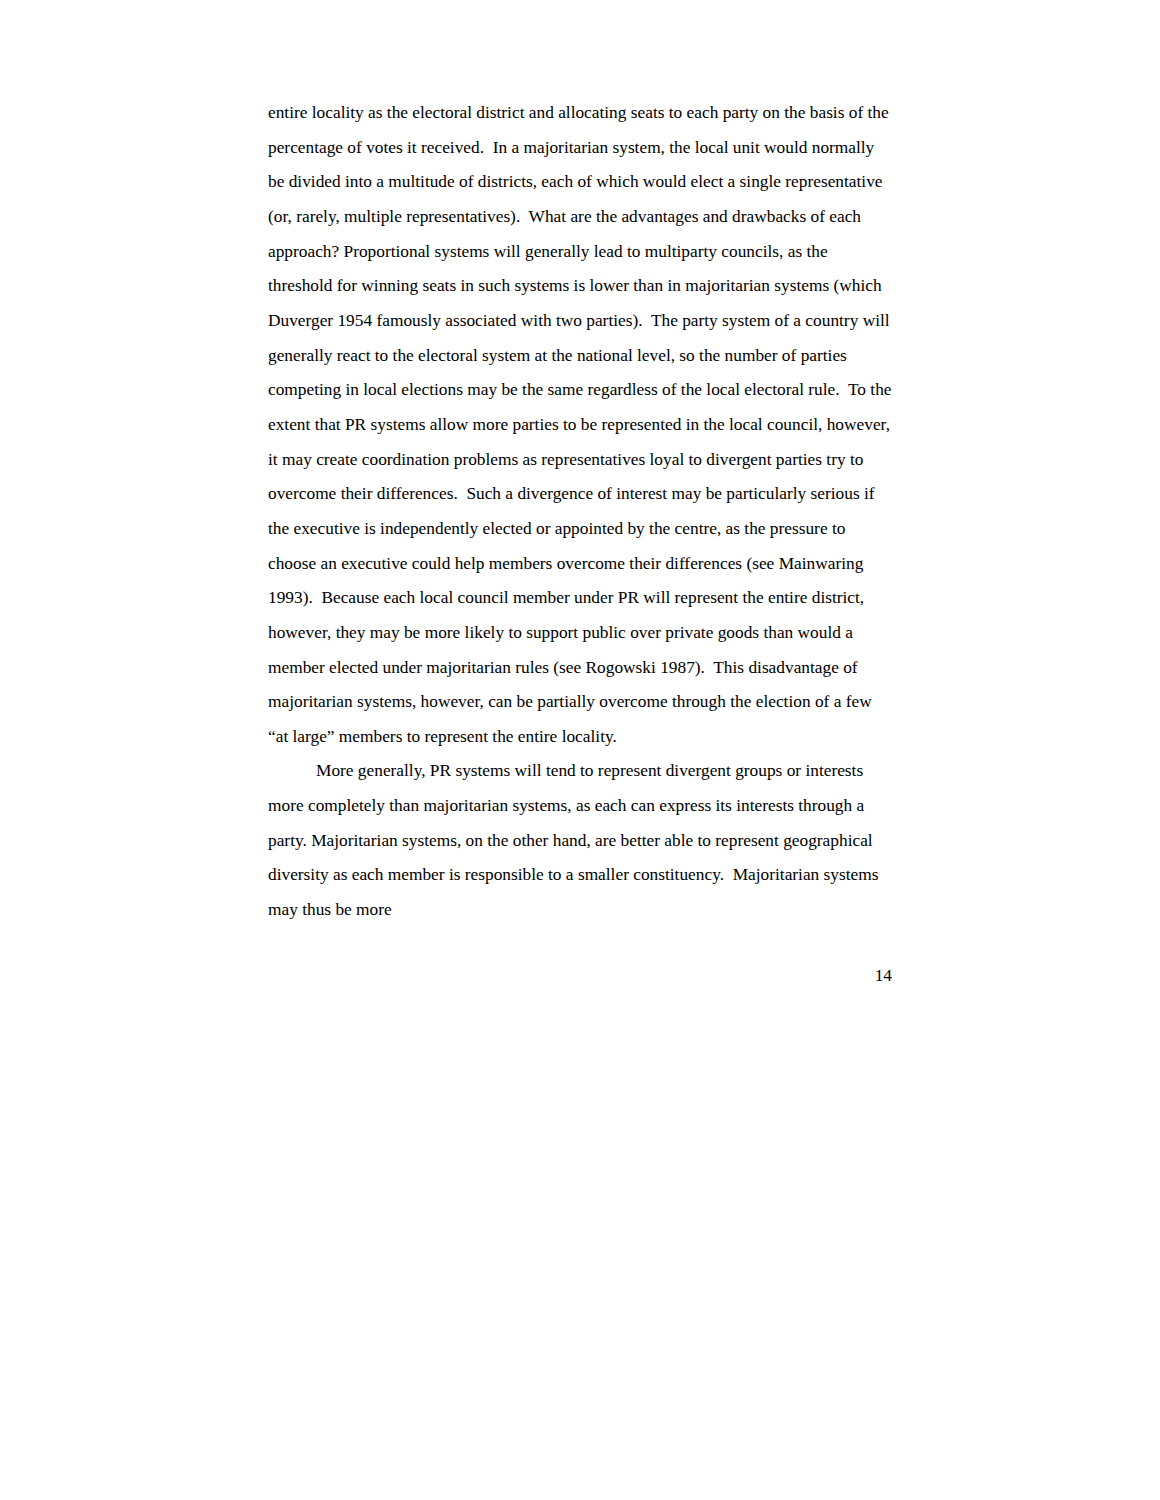entire locality as the electoral district and allocating seats to each party on the basis of the percentage of votes it received. In a majoritarian system, the local unit would normally be divided into a multitude of districts, each of which would elect a single representative (or, rarely, multiple representatives). What are the advantages and drawbacks of each approach? Proportional systems will generally lead to multiparty councils, as the threshold for winning seats in such systems is lower than in majoritarian systems (which Duverger 1954 famously associated with two parties). The party system of a country will generally react to the electoral system at the national level, so the number of parties competing in local elections may be the same regardless of the local electoral rule. To the extent that PR systems allow more parties to be represented in the local council, however, it may create coordination problems as representatives loyal to divergent parties try to overcome their differences. Such a divergence of interest may be particularly serious if the executive is independently elected or appointed by the centre, as the pressure to choose an executive could help members overcome their differences (see Mainwaring 1993). Because each local council member under PR will represent the entire district, however, they may be more likely to support public over private goods than would a member elected under majoritarian rules (see Rogowski 1987). This disadvantage of majoritarian systems, however, can be partially overcome through the election of a few “at large” members to represent the entire locality.
More generally, PR systems will tend to represent divergent groups or interests more completely than majoritarian systems, as each can express its interests through a party. Majoritarian systems, on the other hand, are better able to represent geographical diversity as each member is responsible to a smaller constituency. Majoritarian systems may thus be more
14